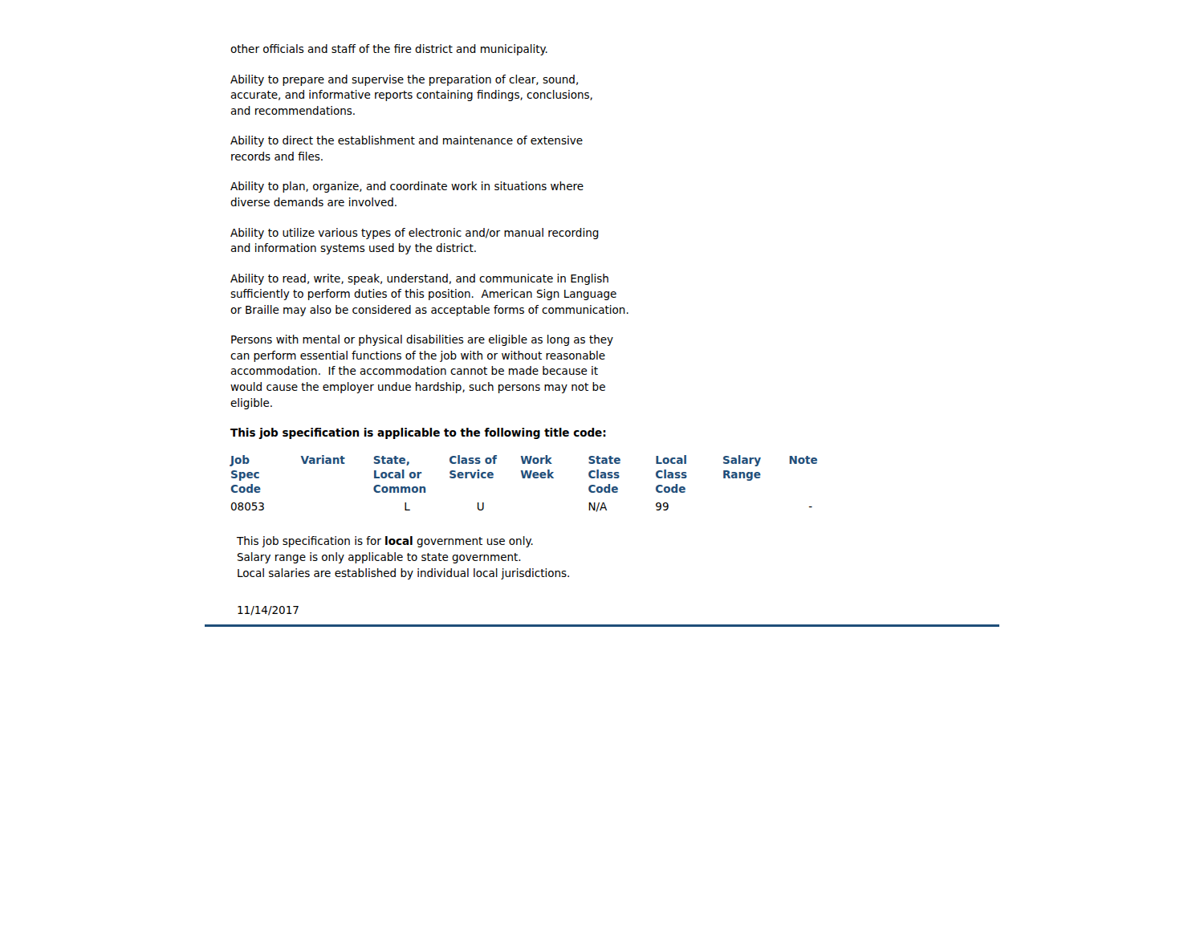other officials and staff of the fire district and municipality.
Ability to prepare and supervise the preparation of clear, sound,
accurate, and informative reports containing findings, conclusions,
and recommendations.
Ability to direct the establishment and maintenance of extensive
records and files.
Ability to plan, organize, and coordinate work in situations where
diverse demands are involved.
Ability to utilize various types of electronic and/or manual recording
and information systems used by the district.
Ability to read, write, speak, understand, and communicate in English
sufficiently to perform duties of this position. American Sign Language
or Braille may also be considered as acceptable forms of communication.
Persons with mental or physical disabilities are eligible as long as they
can perform essential functions of the job with or without reasonable
accommodation. If the accommodation cannot be made because it
would cause the employer undue hardship, such persons may not be
eligible.
This job specification is applicable to the following title code:
| Job Spec Code | Variant | State, Local or Common | Class of Service | Work Week | State Class Code | Local Class Code | Salary Range | Note |
| --- | --- | --- | --- | --- | --- | --- | --- | --- |
| 08053 | | L | U | | N/A | 99 | | - |
This job specification is for local government use only.
Salary range is only applicable to state government.
Local salaries are established by individual local jurisdictions.
11/14/2017